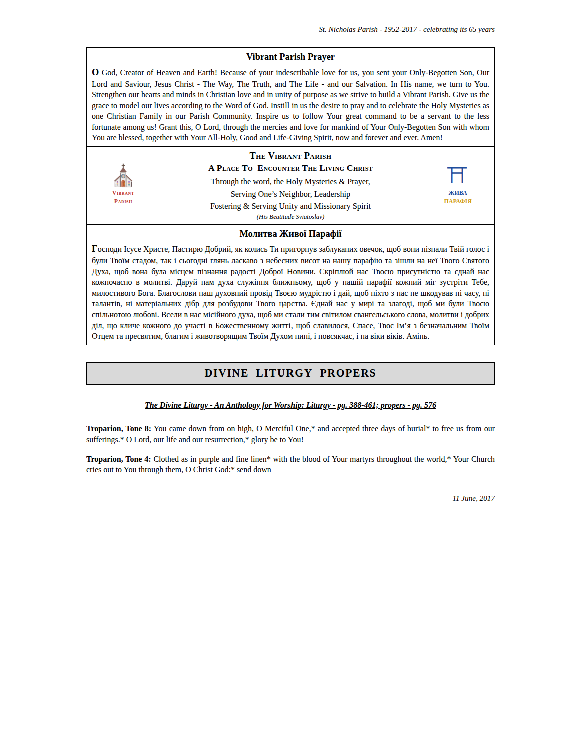St. Nicholas Parish - 1952-2017 - celebrating its 65 years
| Vibrant Parish Prayer O God, Creator of Heaven and Earth! Because of your indescribable love for us, you sent your Only-Begotten Son, Our Lord and Saviour, Jesus Christ - The Way, The Truth, and The Life - and our Salvation. In His name, we turn to You. Strengthen our hearts and minds in Christian love and in unity of purpose as we strive to build a Vibrant Parish. Give us the grace to model our lives according to the Word of God. Instill in us the desire to pray and to celebrate the Holy Mysteries as one Christian Family in our Parish Community. Inspire us to follow Your great command to be a servant to the less fortunate among us! Grant this, O Lord, through the mercies and love for mankind of Your Only-Begotten Son with whom You are blessed, together with Your All-Holy, Good and Life-Giving Spirit, now and forever and ever. Amen! |
| ⛪ Vibrant Parish | The Vibrant Parish A Place To Encounter The Living Christ Through the word, the Holy Mysteries & Prayer, Serving One’s Neighbor, Leadership Fostering & Serving Unity and Missionary Spirit (His Beatitude Sviatoslav) | ⛩ ЖИВА ПАРАФІЯ |
| Молитва Живої Парафії Г осподи Ісусе Христе, Пастирю Добрий, як колись Ти пригорнув заблуканих овечок, щоб вони пізнали Твій голос і були Твоїм стадом, так і сьогодні глянь ласкаво з небесних висот на нашу парафію та зішли на неї Твого Святого Духа, щоб вона була місцем пізнання радості Доброї Новини. Скріплюй нас Твоєю присутністю та єднай нас кожночасно в молитві. Даруй нам духа служіння ближньому, щоб у нашій парафії кожний міг зустріти Тебе, милостивого Бога. Благослови наш духовний провід Твоєю мудрістю і дай, щоб ніхто з нас не шкодував ні часу, ні талантів, ні матеріальних дібр для розбудови Твого царства. Єднай нас у мирі та злагоді, щоб ми були Твоєю спільнотою любові. Всели в нас місійного духа, щоб ми стали тим світилом євангельського слова, молитви і добрих діл, що кличе кожного до участі в Божественному житті, щоб славилося, Спасе, Твоє Ім’я з безначальним Твоїм Отцем та пресвятим, благим і животворящим Твоїм Духом нині, і повсякчас, і на віки віків. Амінь. |
DIVINE LITURGY PROPERS
The Divine Liturgy - An Anthology for Worship: Liturgy - pg. 388-461; propers - pg. 576
Troparion, Tone 8: You came down from on high, O Merciful One,* and accepted three days of burial* to free us from our sufferings.* O Lord, our life and our resurrection,* glory be to You!
Troparion, Tone 4: Clothed as in purple and fine linen* with the blood of Your martyrs throughout the world,* Your Church cries out to You through them, O Christ God:* send down
11 June, 2017